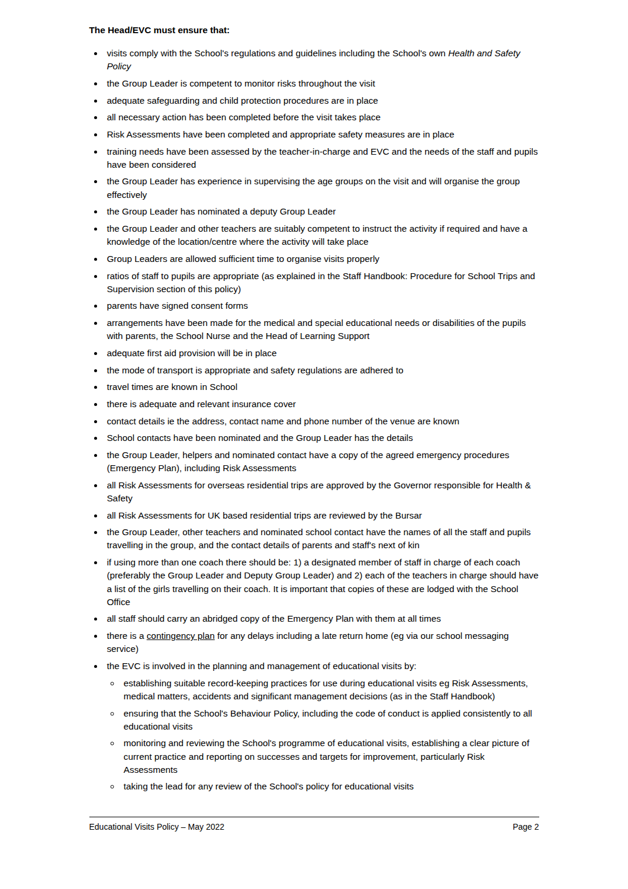The Head/EVC must ensure that:
visits comply with the School's regulations and guidelines including the School's own Health and Safety Policy
the Group Leader is competent to monitor risks throughout the visit
adequate safeguarding and child protection procedures are in place
all necessary action has been completed before the visit takes place
Risk Assessments have been completed and appropriate safety measures are in place
training needs have been assessed by the teacher-in-charge and EVC and the needs of the staff and pupils have been considered
the Group Leader has experience in supervising the age groups on the visit and will organise the group effectively
the Group Leader has nominated a deputy Group Leader
the Group Leader and other teachers are suitably competent to instruct the activity if required and have a knowledge of the location/centre where the activity will take place
Group Leaders are allowed sufficient time to organise visits properly
ratios of staff to pupils are appropriate (as explained in the Staff Handbook: Procedure for School Trips and Supervision section of this policy)
parents have signed consent forms
arrangements have been made for the medical and special educational needs or disabilities of the pupils with parents, the School Nurse and the Head of Learning Support
adequate first aid provision will be in place
the mode of transport is appropriate and safety regulations are adhered to
travel times are known in School
there is adequate and relevant insurance cover
contact details ie the address, contact name and phone number of the venue are known
School contacts have been nominated and the Group Leader has the details
the Group Leader, helpers and nominated contact have a copy of the agreed emergency procedures (Emergency Plan), including Risk Assessments
all Risk Assessments for overseas residential trips are approved by the Governor responsible for Health & Safety
all Risk Assessments for UK based residential trips are reviewed by the Bursar
the Group Leader, other teachers and nominated school contact have the names of all the staff and pupils travelling in the group, and the contact details of parents and staff's next of kin
if using more than one coach there should be: 1) a designated member of staff in charge of each coach (preferably the Group Leader and Deputy Group Leader) and 2) each of the teachers in charge should have a list of the girls travelling on their coach. It is important that copies of these are lodged with the School Office
all staff should carry an abridged copy of the Emergency Plan with them at all times
there is a contingency plan for any delays including a late return home (eg via our school messaging service)
the EVC is involved in the planning and management of educational visits by:
establishing suitable record-keeping practices for use during educational visits eg Risk Assessments, medical matters, accidents and significant management decisions (as in the Staff Handbook)
ensuring that the School's Behaviour Policy, including the code of conduct is applied consistently to all educational visits
monitoring and reviewing the School's programme of educational visits, establishing a clear picture of current practice and reporting on successes and targets for improvement, particularly Risk Assessments
taking the lead for any review of the School's policy for educational visits
Educational Visits Policy – May 2022 Page 2